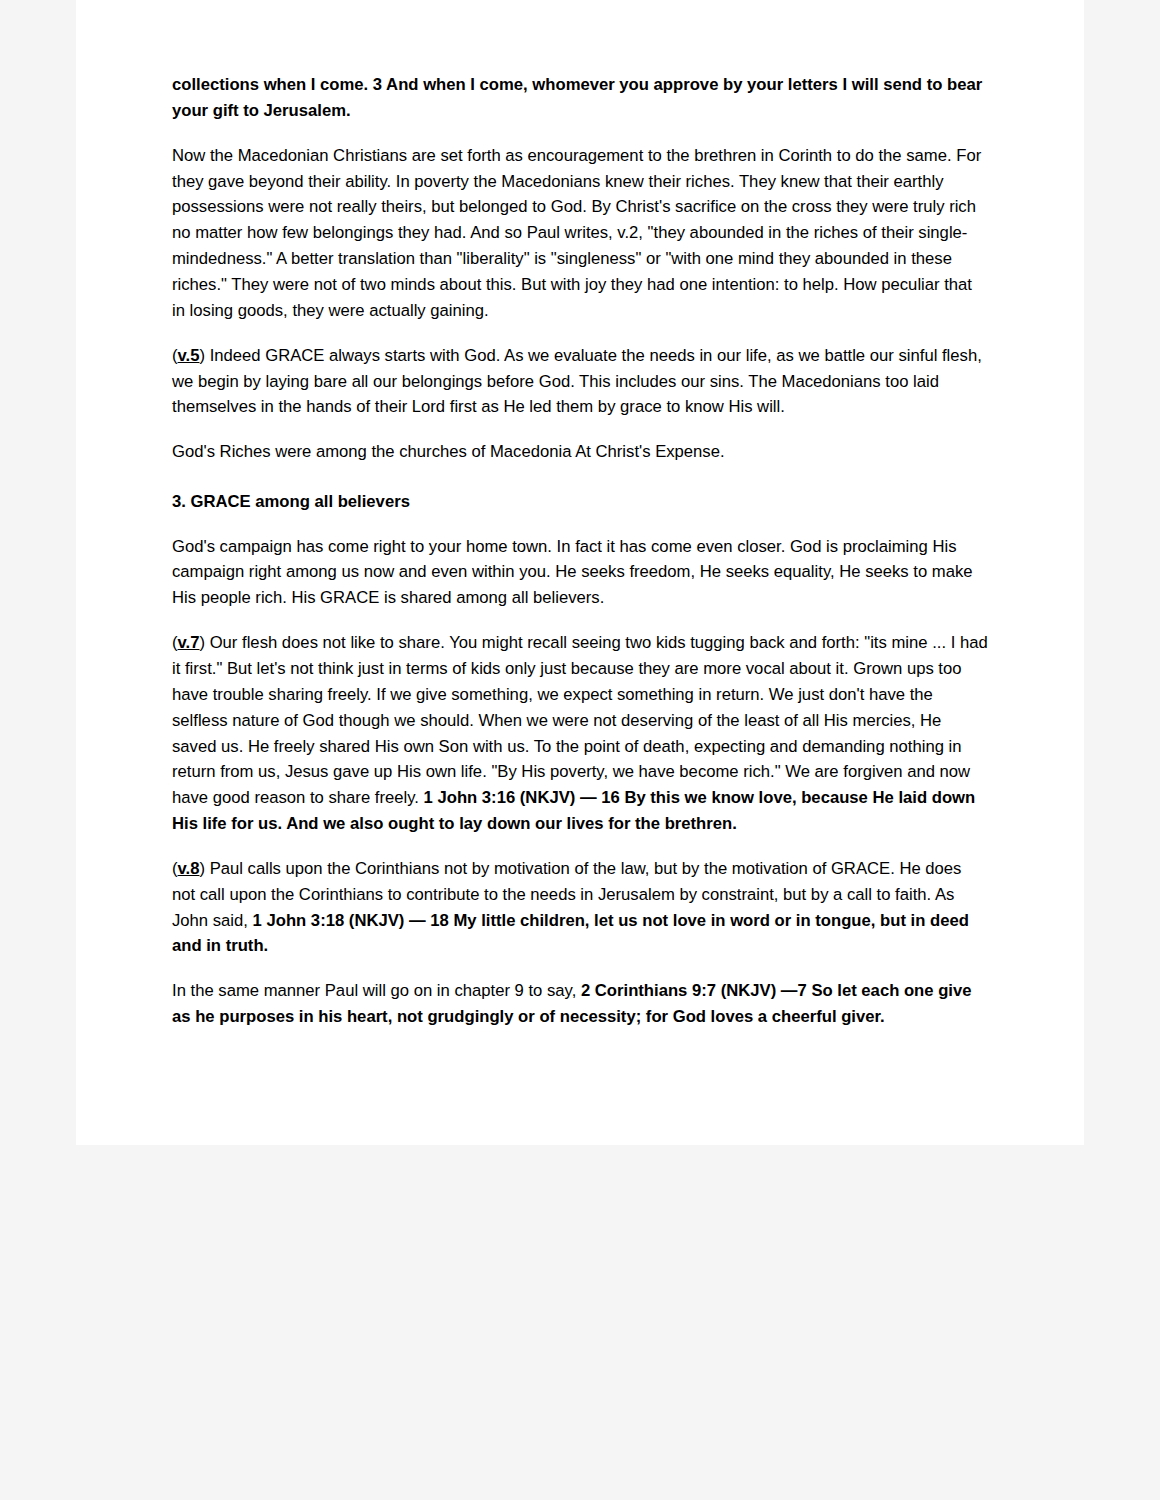collections when I come. 3 And when I come, whomever you approve by your letters I will send to bear your gift to Jerusalem.
Now the Macedonian Christians are set forth as encouragement to the brethren in Corinth to do the same. For they gave beyond their ability. In poverty the Macedonians knew their riches. They knew that their earthly possessions were not really theirs, but belonged to God. By Christ's sacrifice on the cross they were truly rich no matter how few belongings they had. And so Paul writes, v.2, "they abounded in the riches of their single-mindedness." A better translation than "liberality" is "singleness" or "with one mind they abounded in these riches." They were not of two minds about this. But with joy they had one intention: to help. How peculiar that in losing goods, they were actually gaining.
(v.5) Indeed GRACE always starts with God. As we evaluate the needs in our life, as we battle our sinful flesh, we begin by laying bare all our belongings before God. This includes our sins. The Macedonians too laid themselves in the hands of their Lord first as He led them by grace to know His will.
God's Riches were among the churches of Macedonia At Christ's Expense.
3. GRACE among all believers
God's campaign has come right to your home town. In fact it has come even closer. God is proclaiming His campaign right among us now and even within you. He seeks freedom, He seeks equality, He seeks to make His people rich. His GRACE is shared among all believers.
(v.7) Our flesh does not like to share. You might recall seeing two kids tugging back and forth: "its mine ... I had it first." But let's not think just in terms of kids only just because they are more vocal about it. Grown ups too have trouble sharing freely. If we give something, we expect something in return. We just don't have the selfless nature of God though we should. When we were not deserving of the least of all His mercies, He saved us. He freely shared His own Son with us. To the point of death, expecting and demanding nothing in return from us, Jesus gave up His own life. "By His poverty, we have become rich." We are forgiven and now have good reason to share freely. 1 John 3:16 (NKJV) — 16 By this we know love, because He laid down His life for us. And we also ought to lay down our lives for the brethren.
(v.8) Paul calls upon the Corinthians not by motivation of the law, but by the motivation of GRACE. He does not call upon the Corinthians to contribute to the needs in Jerusalem by constraint, but by a call to faith. As John said, 1 John 3:18 (NKJV) — 18 My little children, let us not love in word or in tongue, but in deed and in truth.
In the same manner Paul will go on in chapter 9 to say, 2 Corinthians 9:7 (NKJV) —7 So let each one give as he purposes in his heart, not grudgingly or of necessity; for God loves a cheerful giver.